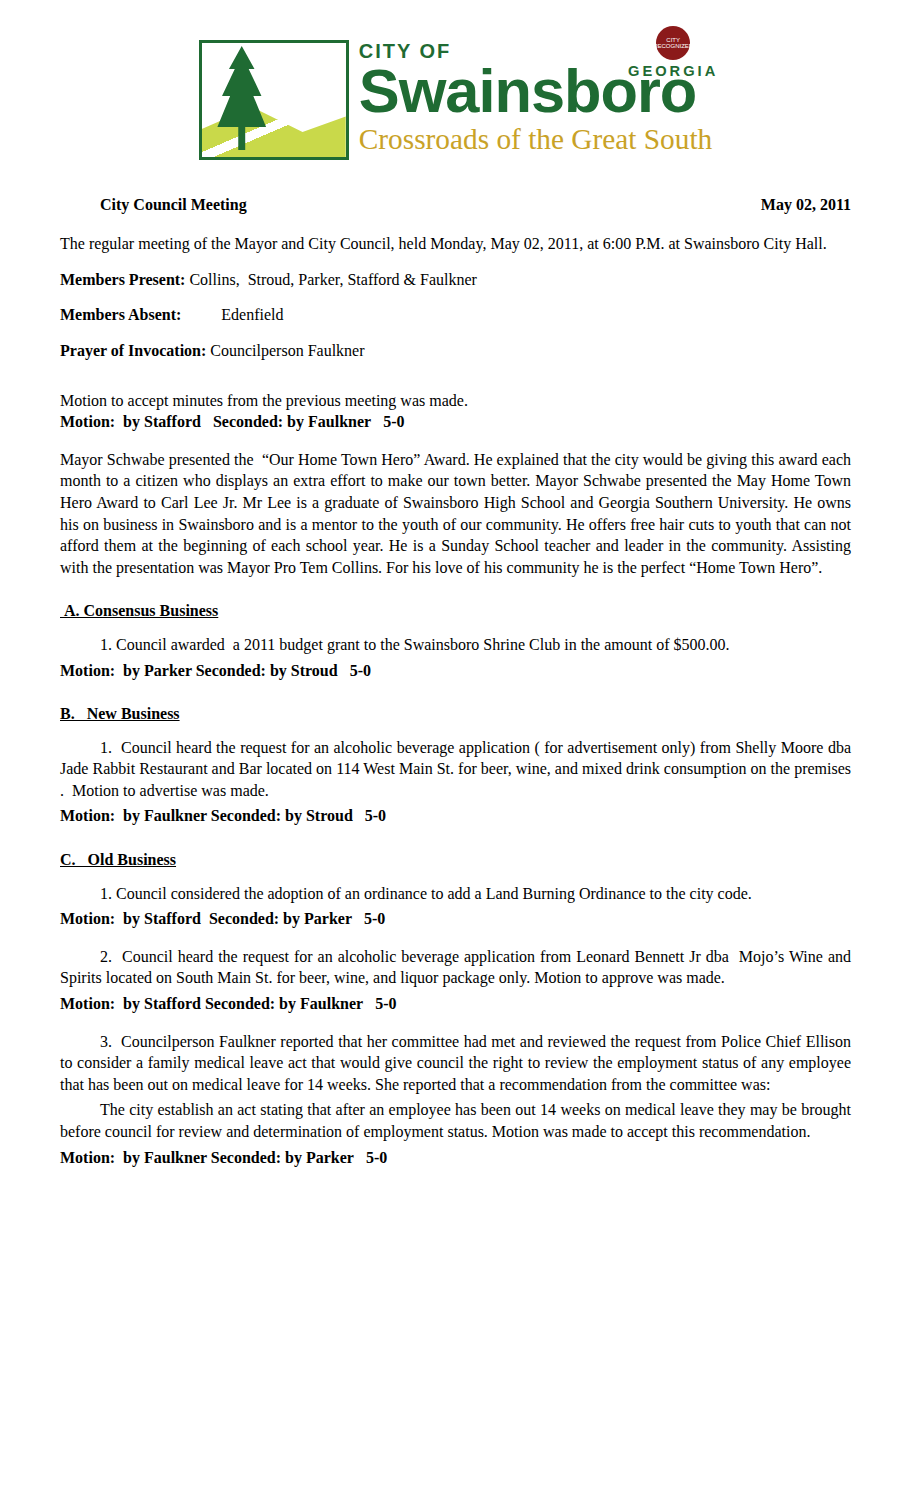CITY
RECOGNIZED
GEORGIA
CITY OF
Swainsboro
Crossroads of the Great South
City Council Meeting May 02, 2011
The regular meeting of the Mayor and City Council, held Monday, May 02, 2011, at 6:00 P.M. at Swainsboro City Hall.
Members Present: Collins, Stroud, Parker, Stafford & Faulkner
Members Absent: Edenfield
Prayer of Invocation: Councilperson Faulkner
Motion to accept minutes from the previous meeting was made.
Motion: by Stafford Seconded: by Faulkner 5-0
Mayor Schwabe presented the “Our Home Town Hero” Award. He explained that the city would be giving this award each month to a citizen who displays an extra effort to make our town better. Mayor Schwabe presented the May Home Town Hero Award to Carl Lee Jr. Mr Lee is a graduate of Swainsboro High School and Georgia Southern University. He owns his on business in Swainsboro and is a mentor to the youth of our community. He offers free hair cuts to youth that can not afford them at the beginning of each school year. He is a Sunday School teacher and leader in the community. Assisting with the presentation was Mayor Pro Tem Collins. For his love of his community he is the perfect “Home Town Hero”.
A. Consensus Business
1. Council awarded a 2011 budget grant to the Swainsboro Shrine Club in the amount of $500.00.
Motion: by Parker Seconded: by Stroud 5-0
B. New Business
1. Council heard the request for an alcoholic beverage application ( for advertisement only) from Shelly Moore dba Jade Rabbit Restaurant and Bar located on 114 West Main St. for beer, wine, and mixed drink consumption on the premises . Motion to advertise was made.
Motion: by Faulkner Seconded: by Stroud 5-0
C. Old Business
1. Council considered the adoption of an ordinance to add a Land Burning Ordinance to the city code.
Motion: by Stafford Seconded: by Parker 5-0
2. Council heard the request for an alcoholic beverage application from Leonard Bennett Jr dba Mojo’s Wine and Spirits located on South Main St. for beer, wine, and liquor package only. Motion to approve was made.
Motion: by Stafford Seconded: by Faulkner 5-0
3. Councilperson Faulkner reported that her committee had met and reviewed the request from Police Chief Ellison to consider a family medical leave act that would give council the right to review the employment status of any employee that has been out on medical leave for 14 weeks. She reported that a recommendation from the committee was:
The city establish an act stating that after an employee has been out 14 weeks on medical leave they may be brought before council for review and determination of employment status. Motion was made to accept this recommendation.
Motion: by Faulkner Seconded: by Parker 5-0